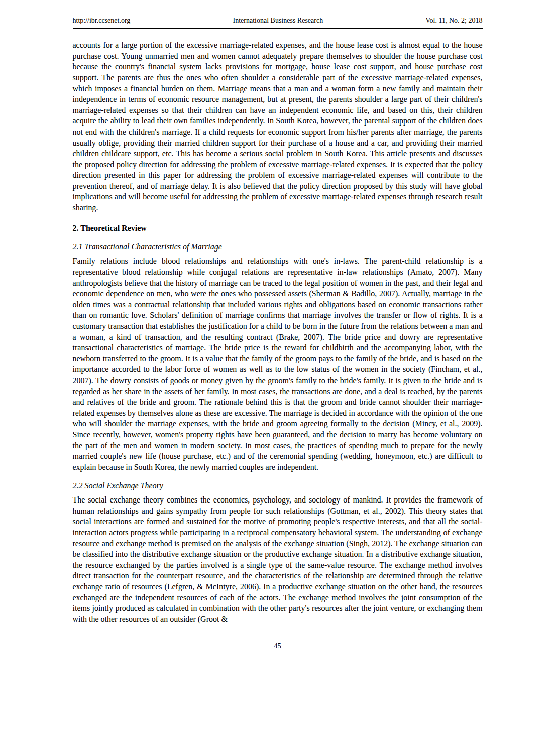http://ibr.ccsenet.org International Business Research Vol. 11, No. 2; 2018
accounts for a large portion of the excessive marriage-related expenses, and the house lease cost is almost equal to the house purchase cost. Young unmarried men and women cannot adequately prepare themselves to shoulder the house purchase cost because the country's financial system lacks provisions for mortgage, house lease cost support, and house purchase cost support. The parents are thus the ones who often shoulder a considerable part of the excessive marriage-related expenses, which imposes a financial burden on them. Marriage means that a man and a woman form a new family and maintain their independence in terms of economic resource management, but at present, the parents shoulder a large part of their children's marriage-related expenses so that their children can have an independent economic life, and based on this, their children acquire the ability to lead their own families independently. In South Korea, however, the parental support of the children does not end with the children's marriage. If a child requests for economic support from his/her parents after marriage, the parents usually oblige, providing their married children support for their purchase of a house and a car, and providing their married children childcare support, etc. This has become a serious social problem in South Korea. This article presents and discusses the proposed policy direction for addressing the problem of excessive marriage-related expenses. It is expected that the policy direction presented in this paper for addressing the problem of excessive marriage-related expenses will contribute to the prevention thereof, and of marriage delay. It is also believed that the policy direction proposed by this study will have global implications and will become useful for addressing the problem of excessive marriage-related expenses through research result sharing.
2. Theoretical Review
2.1 Transactional Characteristics of Marriage
Family relations include blood relationships and relationships with one's in-laws. The parent-child relationship is a representative blood relationship while conjugal relations are representative in-law relationships (Amato, 2007). Many anthropologists believe that the history of marriage can be traced to the legal position of women in the past, and their legal and economic dependence on men, who were the ones who possessed assets (Sherman & Badillo, 2007). Actually, marriage in the olden times was a contractual relationship that included various rights and obligations based on economic transactions rather than on romantic love. Scholars' definition of marriage confirms that marriage involves the transfer or flow of rights. It is a customary transaction that establishes the justification for a child to be born in the future from the relations between a man and a woman, a kind of transaction, and the resulting contract (Brake, 2007). The bride price and dowry are representative transactional characteristics of marriage. The bride price is the reward for childbirth and the accompanying labor, with the newborn transferred to the groom. It is a value that the family of the groom pays to the family of the bride, and is based on the importance accorded to the labor force of women as well as to the low status of the women in the society (Fincham, et al., 2007). The dowry consists of goods or money given by the groom's family to the bride's family. It is given to the bride and is regarded as her share in the assets of her family. In most cases, the transactions are done, and a deal is reached, by the parents and relatives of the bride and groom. The rationale behind this is that the groom and bride cannot shoulder their marriage-related expenses by themselves alone as these are excessive. The marriage is decided in accordance with the opinion of the one who will shoulder the marriage expenses, with the bride and groom agreeing formally to the decision (Mincy, et al., 2009). Since recently, however, women's property rights have been guaranteed, and the decision to marry has become voluntary on the part of the men and women in modern society. In most cases, the practices of spending much to prepare for the newly married couple's new life (house purchase, etc.) and of the ceremonial spending (wedding, honeymoon, etc.) are difficult to explain because in South Korea, the newly married couples are independent.
2.2 Social Exchange Theory
The social exchange theory combines the economics, psychology, and sociology of mankind. It provides the framework of human relationships and gains sympathy from people for such relationships (Gottman, et al., 2002). This theory states that social interactions are formed and sustained for the motive of promoting people's respective interests, and that all the social-interaction actors progress while participating in a reciprocal compensatory behavioral system. The understanding of exchange resource and exchange method is premised on the analysis of the exchange situation (Singh, 2012). The exchange situation can be classified into the distributive exchange situation or the productive exchange situation. In a distributive exchange situation, the resource exchanged by the parties involved is a single type of the same-value resource. The exchange method involves direct transaction for the counterpart resource, and the characteristics of the relationship are determined through the relative exchange ratio of resources (Lefgren, & McIntyre, 2006). In a productive exchange situation on the other hand, the resources exchanged are the independent resources of each of the actors. The exchange method involves the joint consumption of the items jointly produced as calculated in combination with the other party's resources after the joint venture, or exchanging them with the other resources of an outsider (Groot &
45